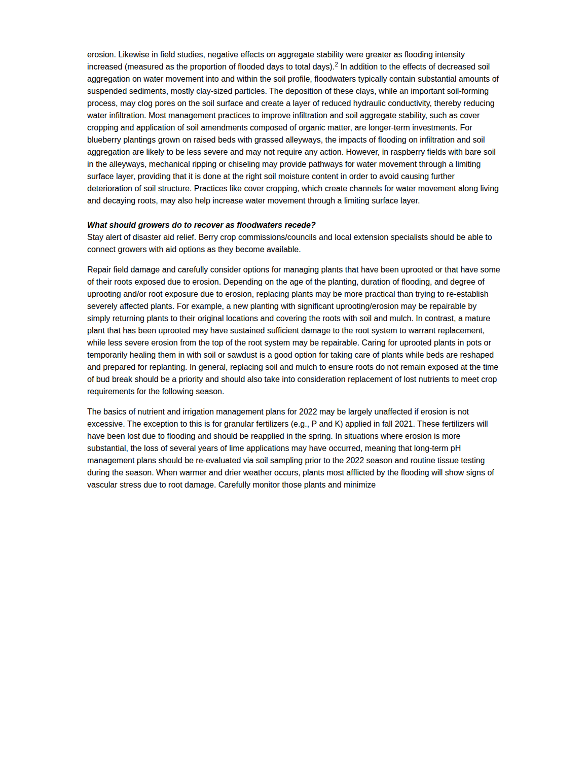erosion. Likewise in field studies, negative effects on aggregate stability were greater as flooding intensity increased (measured as the proportion of flooded days to total days).2 In addition to the effects of decreased soil aggregation on water movement into and within the soil profile, floodwaters typically contain substantial amounts of suspended sediments, mostly clay-sized particles. The deposition of these clays, while an important soil-forming process, may clog pores on the soil surface and create a layer of reduced hydraulic conductivity, thereby reducing water infiltration. Most management practices to improve infiltration and soil aggregate stability, such as cover cropping and application of soil amendments composed of organic matter, are longer-term investments. For blueberry plantings grown on raised beds with grassed alleyways, the impacts of flooding on infiltration and soil aggregation are likely to be less severe and may not require any action. However, in raspberry fields with bare soil in the alleyways, mechanical ripping or chiseling may provide pathways for water movement through a limiting surface layer, providing that it is done at the right soil moisture content in order to avoid causing further deterioration of soil structure. Practices like cover cropping, which create channels for water movement along living and decaying roots, may also help increase water movement through a limiting surface layer.
What should growers do to recover as floodwaters recede?
Stay alert of disaster aid relief. Berry crop commissions/councils and local extension specialists should be able to connect growers with aid options as they become available.
Repair field damage and carefully consider options for managing plants that have been uprooted or that have some of their roots exposed due to erosion. Depending on the age of the planting, duration of flooding, and degree of uprooting and/or root exposure due to erosion, replacing plants may be more practical than trying to re-establish severely affected plants. For example, a new planting with significant uprooting/erosion may be repairable by simply returning plants to their original locations and covering the roots with soil and mulch. In contrast, a mature plant that has been uprooted may have sustained sufficient damage to the root system to warrant replacement, while less severe erosion from the top of the root system may be repairable. Caring for uprooted plants in pots or temporarily healing them in with soil or sawdust is a good option for taking care of plants while beds are reshaped and prepared for replanting. In general, replacing soil and mulch to ensure roots do not remain exposed at the time of bud break should be a priority and should also take into consideration replacement of lost nutrients to meet crop requirements for the following season.
The basics of nutrient and irrigation management plans for 2022 may be largely unaffected if erosion is not excessive. The exception to this is for granular fertilizers (e.g., P and K) applied in fall 2021. These fertilizers will have been lost due to flooding and should be reapplied in the spring. In situations where erosion is more substantial, the loss of several years of lime applications may have occurred, meaning that long-term pH management plans should be re-evaluated via soil sampling prior to the 2022 season and routine tissue testing during the season. When warmer and drier weather occurs, plants most afflicted by the flooding will show signs of vascular stress due to root damage. Carefully monitor those plants and minimize